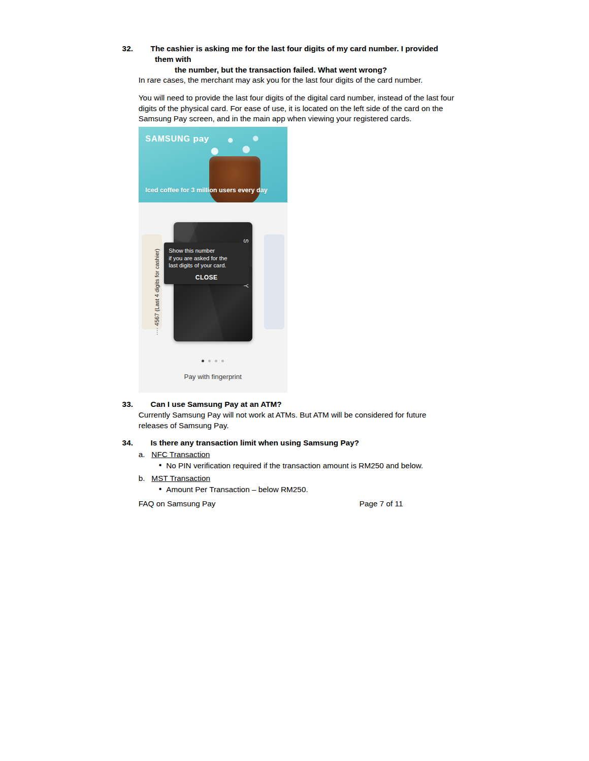32. The cashier is asking me for the last four digits of my card number. I provided them with the number, but the transaction failed. What went wrong?
In rare cases, the merchant may ask you for the last four digits of the card number.
You will need to provide the last four digits of the digital card number, instead of the last four digits of the physical card. For ease of use, it is located on the left side of the card on the Samsung Pay screen, and in the main app when viewing your registered cards.
SAMSUNG pay
Iced coffee for 3 million users every day
SAMSUNG PAY
···· 4567 (Last 4 digits for cashier)
Show this number
if you are asked for the
last digits of your card. CLOSE
Pay with fingerprint
33. Can I use Samsung Pay at an ATM?
Currently Samsung Pay will not work at ATMs. But ATM will be considered for future releases of Samsung Pay.
34. Is there any transaction limit when using Samsung Pay?
a. NFC Transaction
No PIN verification required if the transaction amount is RM250 and below.
b. MST Transaction
Amount Per Transaction – below RM250.
FAQ on Samsung Pay Page 7 of 11